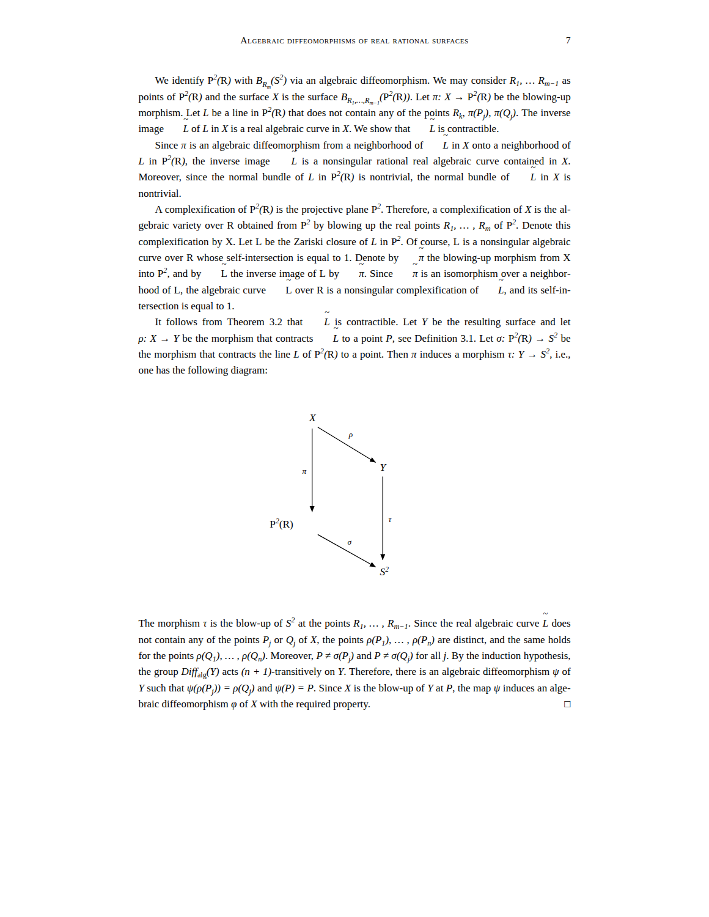Algebraic diffeomorphisms of real rational surfaces 7
We identify P2(R) with BRm(S2) via an algebraic diffeomorphism. We may consider R1, … Rm−1 as points of P2(R) and the surface X is the surface BR1,…,Rm−1(P2(R)). Let π: X → P2(R) be the blowing-up morphism. Let L be a line in P2(R) that does not contain any of the points Rk, π(Pj), π(Qj). The inverse image ~L of L in X is a real algebraic curve in X. We show that ~L is contractible.
Since π is an algebraic diffeomorphism from a neighborhood of ~L in X onto a neighborhood of L in P2(R), the inverse image ~L is a nonsingular rational real algebraic curve contained in X. Moreover, since the normal bundle of L in P2(R) is nontrivial, the normal bundle of ~L in X is nontrivial.
A complexification of P2(R) is the projective plane P2. Therefore, a complexification of X is the algebraic variety over R obtained from P2 by blowing up the real points R1, … , Rm of P2. Denote this complexification by X. Let L be the Zariski closure of L in P2. Of course, L is a nonsingular algebraic curve over R whose self-intersection is equal to 1. Denote by ~π the blowing-up morphism from X into P2, and by ~L the inverse image of L by ~π. Since ~π is an isomorphism over a neighborhood of L, the algebraic curve ~L over R is a nonsingular complexification of ~L, and its self-intersection is equal to 1.
It follows from Theorem 3.2 that ~L is contractible. Let Y be the resulting surface and let ρ: X → Y be the morphism that contracts ~L to a point P, see Definition 3.1. Let σ: P2(R) → S2 be the morphism that contracts the line L of P2(R) to a point. Then π induces a morphism τ: Y → S2, i.e., one has the following diagram:
X Y P2(R) S2 ρ π τ σ
The morphism τ is the blow-up of S2 at the points R1, … , Rm−1. Since the real algebraic curve ~L does not contain any of the points Pj or Qj of X, the points ρ(P1), … , ρ(Pn) are distinct, and the same holds for the points ρ(Q1), … , ρ(Qn). Moreover, P ≠ σ(Pj) and P ≠ σ(Qj) for all j. By the induction hypothesis, the group Diffalg(Y) acts (n + 1)-transitively on Y. Therefore, there is an algebraic diffeomorphism ψ of Y such that ψ(ρ(Pj)) = ρ(Qj) and ψ(P) = P. Since X is the blow-up of Y at P, the map ψ induces an algebraic diffeomorphism φ of X with the required property.□